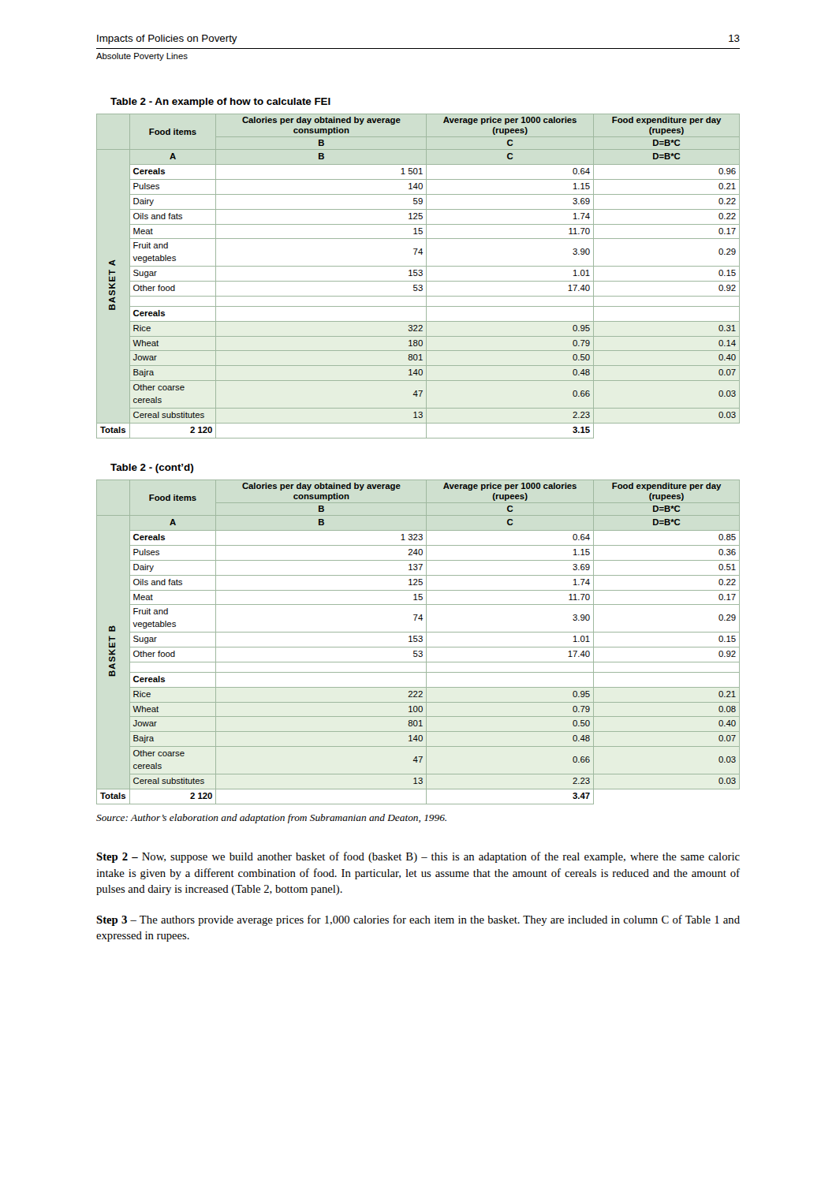Impacts of Policies on Poverty 13
Absolute Poverty Lines
Table 2 - An example of how to calculate FEI
| | Food items | Calories per day obtained by average consumption | Average price per 1000 calories (rupees) | Food expenditure per day (rupees) |
| --- | --- | --- | --- | --- |
| B | C | D=B*C |
| BASKET A | A | B | C | D=B*C |
| Cereals | 1 501 | 0.64 | 0.96 |
| Pulses | 140 | 1.15 | 0.21 |
| Dairy | 59 | 3.69 | 0.22 |
| Oils and fats | 125 | 1.74 | 0.22 |
| Meat | 15 | 11.70 | 0.17 |
| Fruit and vegetables | 74 | 3.90 | 0.29 |
| Sugar | 153 | 1.01 | 0.15 |
| Other food | 53 | 17.40 | 0.92 |
| Cereals | | | |
| Rice | 322 | 0.95 | 0.31 |
| Wheat | 180 | 0.79 | 0.14 |
| Jowar | 801 | 0.50 | 0.40 |
| Bajra | 140 | 0.48 | 0.07 |
| Other coarse cereals | 47 | 0.66 | 0.03 |
| Cereal substitutes | 13 | 2.23 | 0.03 |
| Totals | 2 120 | | 3.15 |
Table 2 - (cont’d)
| | Food items | Calories per day obtained by average consumption | Average price per 1000 calories (rupees) | Food expenditure per day (rupees) |
| --- | --- | --- | --- | --- |
| B | C | D=B*C |
| BASKET B | A | B | C | D=B*C |
| Cereals | 1 323 | 0.64 | 0.85 |
| Pulses | 240 | 1.15 | 0.36 |
| Dairy | 137 | 3.69 | 0.51 |
| Oils and fats | 125 | 1.74 | 0.22 |
| Meat | 15 | 11.70 | 0.17 |
| Fruit and vegetables | 74 | 3.90 | 0.29 |
| Sugar | 153 | 1.01 | 0.15 |
| Other food | 53 | 17.40 | 0.92 |
| Cereals | | | |
| Rice | 222 | 0.95 | 0.21 |
| Wheat | 100 | 0.79 | 0.08 |
| Jowar | 801 | 0.50 | 0.40 |
| Bajra | 140 | 0.48 | 0.07 |
| Other coarse cereals | 47 | 0.66 | 0.03 |
| Cereal substitutes | 13 | 2.23 | 0.03 |
| Totals | 2 120 | | 3.47 |
Source: Author’s elaboration and adaptation from Subramanian and Deaton, 1996.
Step 2 – Now, suppose we build another basket of food (basket B) – this is an adaptation of the real example, where the same caloric intake is given by a different combination of food. In particular, let us assume that the amount of cereals is reduced and the amount of pulses and dairy is increased (Table 2, bottom panel).
Step 3 – The authors provide average prices for 1,000 calories for each item in the basket. They are included in column C of Table 1 and expressed in rupees.